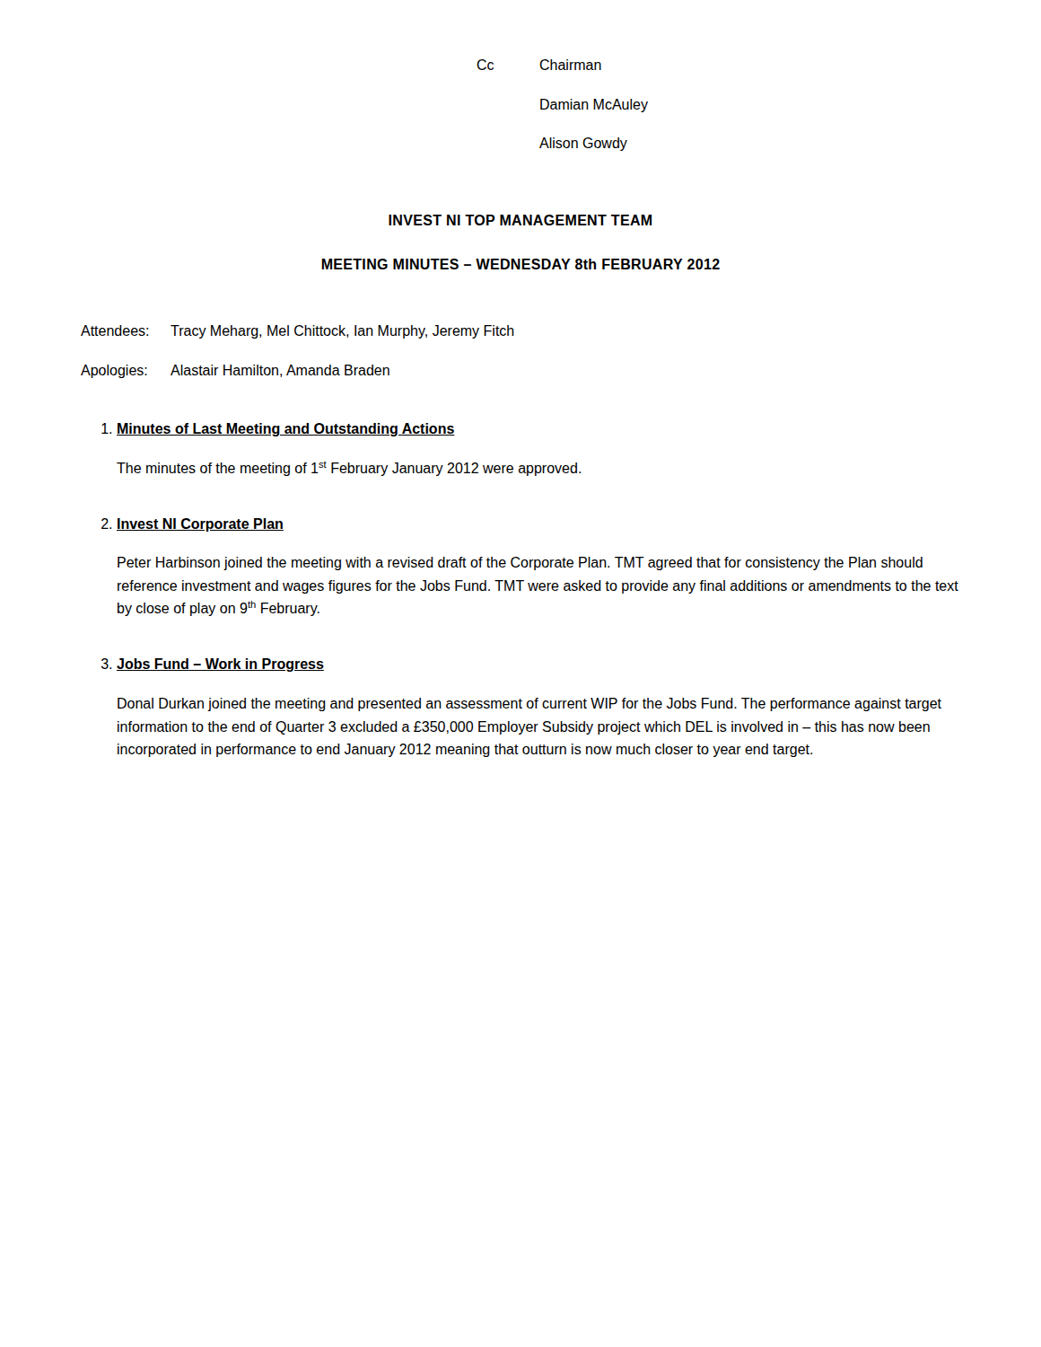Cc Chairman
Damian McAuley
Alison Gowdy
INVEST NI TOP MANAGEMENT TEAM
MEETING MINUTES – WEDNESDAY 8th FEBRUARY 2012
Attendees: Tracy Meharg, Mel Chittock, Ian Murphy, Jeremy Fitch
Apologies: Alastair Hamilton, Amanda Braden
Minutes of Last Meeting and Outstanding Actions
The minutes of the meeting of 1st February January 2012 were approved.
Invest NI Corporate Plan
Peter Harbinson joined the meeting with a revised draft of the Corporate Plan. TMT agreed that for consistency the Plan should reference investment and wages figures for the Jobs Fund. TMT were asked to provide any final additions or amendments to the text by close of play on 9th February.
Jobs Fund – Work in Progress
Donal Durkan joined the meeting and presented an assessment of current WIP for the Jobs Fund. The performance against target information to the end of Quarter 3 excluded a £350,000 Employer Subsidy project which DEL is involved in – this has now been incorporated in performance to end January 2012 meaning that outturn is now much closer to year end target.